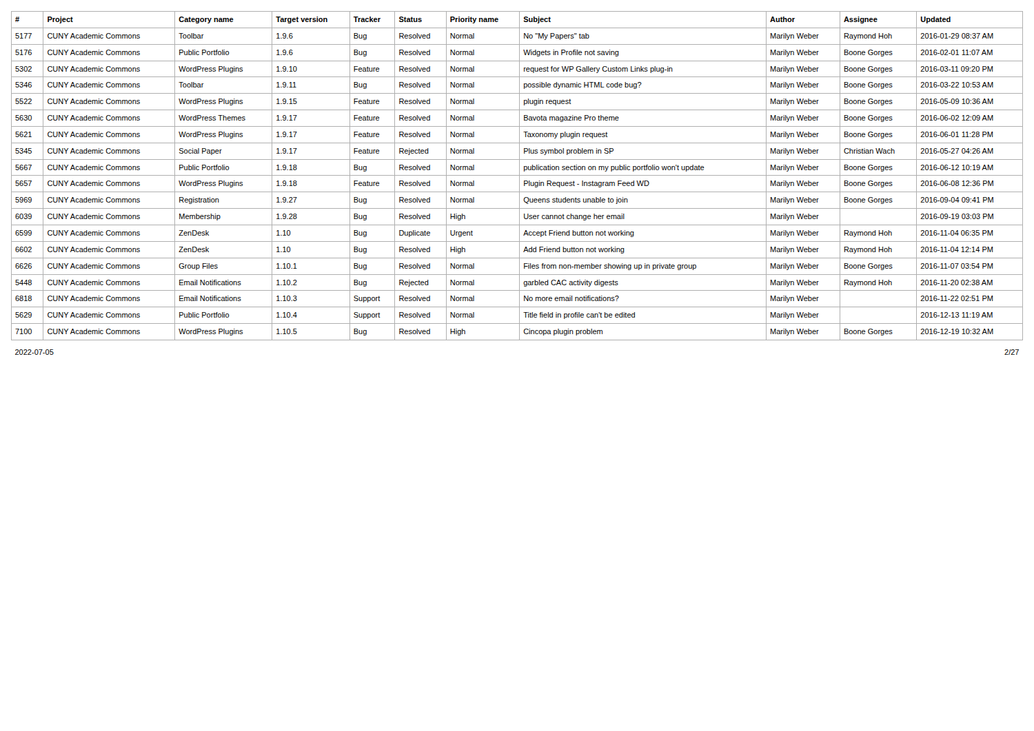Redmine-style issue listing
| # | Project | Category name | Target version | Tracker | Status | Priority name | Subject | Author | Assignee | Updated |
| --- | --- | --- | --- | --- | --- | --- | --- | --- | --- | --- |
| 5177 | CUNY Academic Commons | Toolbar | 1.9.6 | Bug | Resolved | Normal | No "My Papers" tab | Marilyn Weber | Raymond Hoh | 2016-01-29 08:37 AM |
| 5176 | CUNY Academic Commons | Public Portfolio | 1.9.6 | Bug | Resolved | Normal | Widgets in Profile not saving | Marilyn Weber | Boone Gorges | 2016-02-01 11:07 AM |
| 5302 | CUNY Academic Commons | WordPress Plugins | 1.9.10 | Feature | Resolved | Normal | request for WP Gallery Custom Links plug-in | Marilyn Weber | Boone Gorges | 2016-03-11 09:20 PM |
| 5346 | CUNY Academic Commons | Toolbar | 1.9.11 | Bug | Resolved | Normal | possible dynamic HTML code bug? | Marilyn Weber | Boone Gorges | 2016-03-22 10:53 AM |
| 5522 | CUNY Academic Commons | WordPress Plugins | 1.9.15 | Feature | Resolved | Normal | plugin request | Marilyn Weber | Boone Gorges | 2016-05-09 10:36 AM |
| 5630 | CUNY Academic Commons | WordPress Themes | 1.9.17 | Feature | Resolved | Normal | Bavota magazine Pro theme | Marilyn Weber | Boone Gorges | 2016-06-02 12:09 AM |
| 5621 | CUNY Academic Commons | WordPress Plugins | 1.9.17 | Feature | Resolved | Normal | Taxonomy plugin request | Marilyn Weber | Boone Gorges | 2016-06-01 11:28 PM |
| 5345 | CUNY Academic Commons | Social Paper | 1.9.17 | Feature | Rejected | Normal | Plus symbol problem in SP | Marilyn Weber | Christian Wach | 2016-05-27 04:26 AM |
| 5667 | CUNY Academic Commons | Public Portfolio | 1.9.18 | Bug | Resolved | Normal | publication section on my public portfolio won't update | Marilyn Weber | Boone Gorges | 2016-06-12 10:19 AM |
| 5657 | CUNY Academic Commons | WordPress Plugins | 1.9.18 | Feature | Resolved | Normal | Plugin Request - Instagram Feed WD | Marilyn Weber | Boone Gorges | 2016-06-08 12:36 PM |
| 5969 | CUNY Academic Commons | Registration | 1.9.27 | Bug | Resolved | Normal | Queens students unable to join | Marilyn Weber | Boone Gorges | 2016-09-04 09:41 PM |
| 6039 | CUNY Academic Commons | Membership | 1.9.28 | Bug | Resolved | High | User cannot change her email | Marilyn Weber | | 2016-09-19 03:03 PM |
| 6599 | CUNY Academic Commons | ZenDesk | 1.10 | Bug | Duplicate | Urgent | Accept Friend button not working | Marilyn Weber | Raymond Hoh | 2016-11-04 06:35 PM |
| 6602 | CUNY Academic Commons | ZenDesk | 1.10 | Bug | Resolved | High | Add Friend button not working | Marilyn Weber | Raymond Hoh | 2016-11-04 12:14 PM |
| 6626 | CUNY Academic Commons | Group Files | 1.10.1 | Bug | Resolved | Normal | Files from non-member showing up in private group | Marilyn Weber | Boone Gorges | 2016-11-07 03:54 PM |
| 5448 | CUNY Academic Commons | Email Notifications | 1.10.2 | Bug | Rejected | Normal | garbled CAC activity digests | Marilyn Weber | Raymond Hoh | 2016-11-20 02:38 AM |
| 6818 | CUNY Academic Commons | Email Notifications | 1.10.3 | Support | Resolved | Normal | No more email notifications? | Marilyn Weber | | 2016-11-22 02:51 PM |
| 5629 | CUNY Academic Commons | Public Portfolio | 1.10.4 | Support | Resolved | Normal | Title field in profile can't be edited | Marilyn Weber | | 2016-12-13 11:19 AM |
| 7100 | CUNY Academic Commons | WordPress Plugins | 1.10.5 | Bug | Resolved | High | Cincopa plugin problem | Marilyn Weber | Boone Gorges | 2016-12-19 10:32 AM |
| 2022-07-05 | 2/27 |